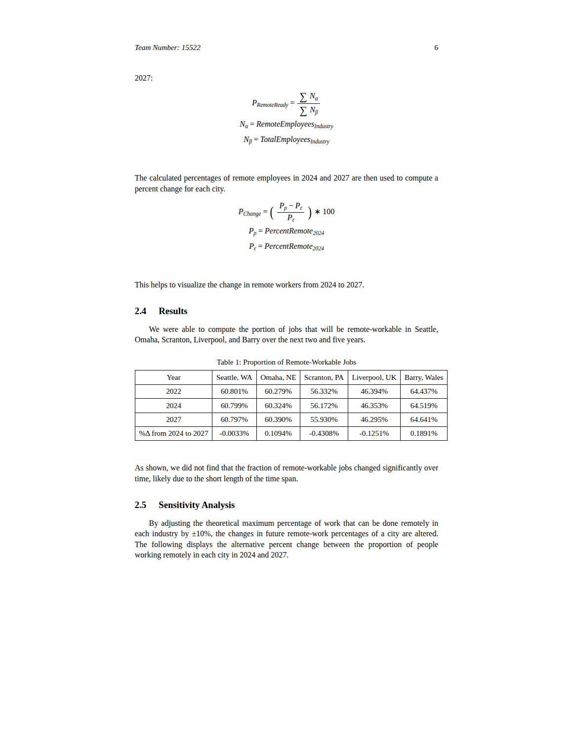Team Number: 15522 6
2027:
PRemoteReady = ∑ Nα ∑ Nβ Nα = RemoteEmployeesIndustry Nβ = TotalEmployeesIndustry
The calculated percentages of remote employees in 2024 and 2027 are then used to compute a percent change for each city.
PChange = ( Pρ − Pε Pε ) ∗ 100 Pρ = PercentRemote2024 Pε = PercentRemote2024
This helps to visualize the change in remote workers from 2024 to 2027.
2.4 Results
We were able to compute the portion of jobs that will be remote-workable in Seattle, Omaha, Scranton, Liverpool, and Barry over the next two and five years.
Table 1: Proportion of Remote-Workable Jobs
| Year | Seattle, WA | Omaha, NE | Scranton, PA | Liverpool, UK | Barry, Wales |
| --- | --- | --- | --- | --- | --- |
| 2022 | 60.801% | 60.279% | 56.332% | 46.394% | 64.437% |
| 2024 | 60.799% | 60.324% | 56.172% | 46.353% | 64.519% |
| 2027 | 60.797% | 60.390% | 55.930% | 46.295% | 64.641% |
| %Δ from 2024 to 2027 | -0.0033% | 0.1094% | -0.4308% | -0.1251% | 0.1891% |
As shown, we did not find that the fraction of remote-workable jobs changed significantly over time, likely due to the short length of the time span.
2.5 Sensitivity Analysis
By adjusting the theoretical maximum percentage of work that can be done remotely in each industry by ±10%, the changes in future remote-work percentages of a city are altered. The following displays the alternative percent change between the proportion of people working remotely in each city in 2024 and 2027.